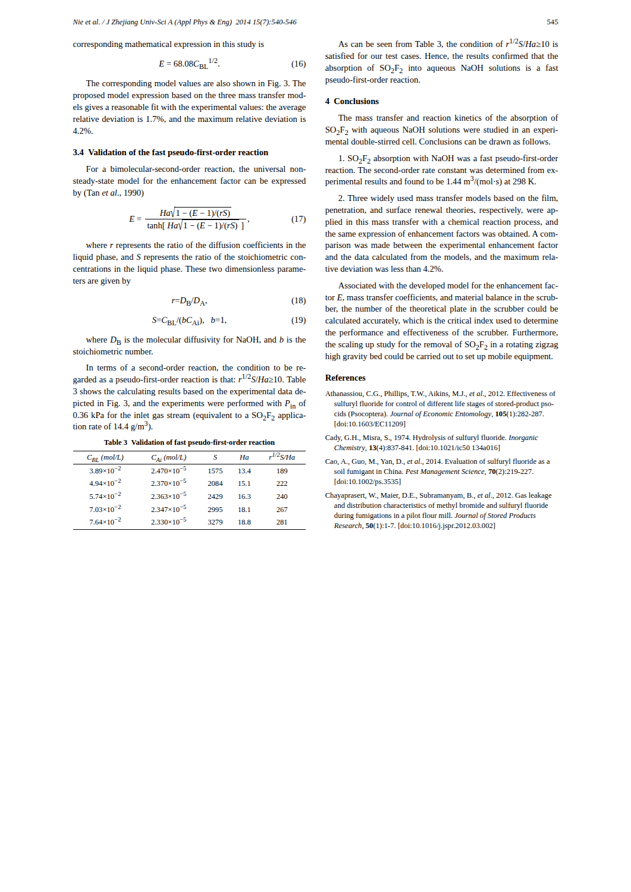Nie et al. / J Zhejiang Univ-Sci A (Appl Phys & Eng) 2014 15(7):540-546 545
corresponding mathematical expression in this study is
E = 68.08CBL1/2. (16)
The corresponding model values are also shown in Fig. 3. The proposed model expression based on the three mass transfer models gives a reasonable fit with the experimental values: the average relative deviation is 1.7%, and the maximum relative deviation is 4.2%.
3.4 Validation of the fast pseudo-first-order reaction
For a bimolecular-second-order reaction, the universal non-steady-state model for the enhancement factor can be expressed by (Tan et al., 1990)
E = Ha√1 − (E − 1)/(rS) tanh[ Ha√1 − (E − 1)/(rS) ] , (17)
where r represents the ratio of the diffusion coefficients in the liquid phase, and S represents the ratio of the stoichiometric concentrations in the liquid phase. These two dimensionless parameters are given by
r=DB/DA, (18)
S=CBL/(bCAi), b=1, (19)
where DB is the molecular diffusivity for NaOH, and b is the stoichiometric number.
In terms of a second-order reaction, the condition to be regarded as a pseudo-first-order reaction is that: r1/2S/Ha≥10. Table 3 shows the calculating results based on the experimental data depicted in Fig. 3, and the experiments were performed with Pin of 0.36 kPa for the inlet gas stream (equivalent to a SO2F2 application rate of 14.4 g/m3).
Table 3 Validation of fast pseudo-first-order reaction
| C BL (mol/L) | C Ai (mol/L) | S | Ha | r 1/2 S / Ha |
| --- | --- | --- | --- | --- |
| 3.89×10 −2 | 2.470×10 −5 | 1575 | 13.4 | 189 |
| 4.94×10 −2 | 2.370×10 −5 | 2084 | 15.1 | 222 |
| 5.74×10 −2 | 2.363×10 −5 | 2429 | 16.3 | 240 |
| 7.03×10 −2 | 2.347×10 −5 | 2995 | 18.1 | 267 |
| 7.64×10 −2 | 2.330×10 −5 | 3279 | 18.8 | 281 |
As can be seen from Table 3, the condition of r1/2S/Ha≥10 is satisfied for our test cases. Hence, the results confirmed that the absorption of SO2F2 into aqueous NaOH solutions is a fast pseudo-first-order reaction.
4 Conclusions
The mass transfer and reaction kinetics of the absorption of SO2F2 with aqueous NaOH solutions were studied in an experimental double-stirred cell. Conclusions can be drawn as follows.
1. SO2F2 absorption with NaOH was a fast pseudo-first-order reaction. The second-order rate constant was determined from experimental results and found to be 1.44 m3/(mol·s) at 298 K.
2. Three widely used mass transfer models based on the film, penetration, and surface renewal theories, respectively, were applied in this mass transfer with a chemical reaction process, and the same expression of enhancement factors was obtained. A comparison was made between the experimental enhancement factor and the data calculated from the models, and the maximum relative deviation was less than 4.2%.
Associated with the developed model for the enhancement factor E, mass transfer coefficients, and material balance in the scrubber, the number of the theoretical plate in the scrubber could be calculated accurately, which is the critical index used to determine the performance and effectiveness of the scrubber. Furthermore, the scaling up study for the removal of SO2F2 in a rotating zigzag high gravity bed could be carried out to set up mobile equipment.
References
Athanassiou, C.G., Phillips, T.W., Aikins, M.J., et al., 2012. Effectiveness of sulfuryl fluoride for control of different life stages of stored-product psocids (Psocoptera). Journal of Economic Entomology, 105(1):282-287. [doi:10.1603/EC11209]
Cady, G.H., Misra, S., 1974. Hydrolysis of sulfuryl fluoride. Inorganic Chemistry, 13(4):837-841. [doi:10.1021/ic50 134a016]
Cao, A., Guo, M., Yan, D., et al., 2014. Evaluation of sulfuryl fluoride as a soil fumigant in China. Pest Management Science, 70(2):219-227. [doi:10.1002/ps.3535]
Chayaprasert, W., Maier, D.E., Subramanyam, B., et al., 2012. Gas leakage and distribution characteristics of methyl bromide and sulfuryl fluoride during fumigations in a pilot flour mill. Journal of Stored Products Research, 50(1):1-7. [doi:10.1016/j.jspr.2012.03.002]